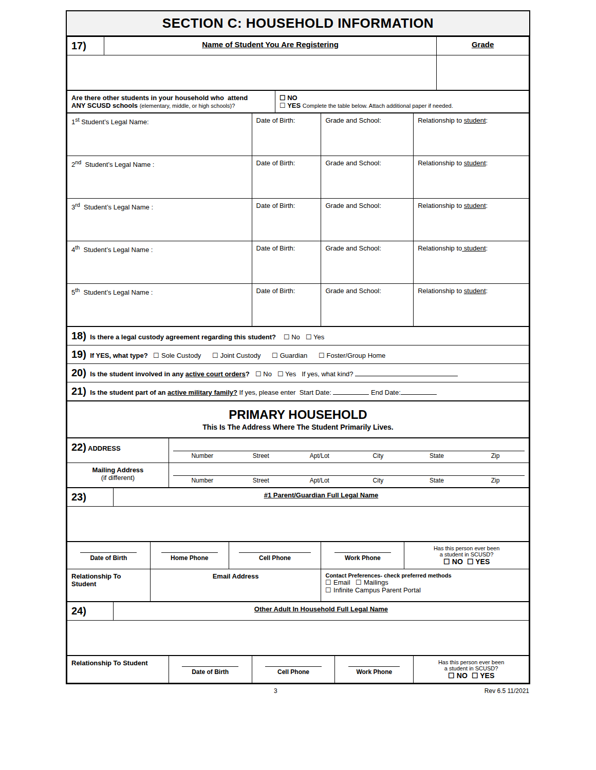SECTION C: HOUSEHOLD INFORMATION
| 17) | Name of Student You Are Registering | Grade |
| Are there other students in your household who attend ANY SCUSD schools (elementary, middle, or high schools)? | ☐ NO ☐ YES Complete the table below. Attach additional paper if needed. |
| 1 st Student’s Legal Name: | Date of Birth: | Grade and School: | Relationship to student : |
| 2 nd Student’s Legal Name : | Date of Birth: | Grade and School: | Relationship to student : |
| 3 rd Student’s Legal Name : | Date of Birth: | Grade and School: | Relationship to student : |
| 4 th Student’s Legal Name : | Date of Birth: | Grade and School: | Relationship to student : |
| 5 th Student’s Legal Name : | Date of Birth: | Grade and School: | Relationship to student : |
| 18) Is there a legal custody agreement regarding this student? ☐ No ☐ Yes |
| 19) If YES, what type? ☐ Sole Custody ☐ Joint Custody ☐ Guardian ☐ Foster/Group Home |
| 20) Is the student involved in any active court orders ? ☐ No ☐ Yes If yes, what kind? |
| 21) Is the student part of an active military family? If yes, please enter Start Date: End Date: |
| PRIMARY HOUSEHOLD This Is The Address Where The Student Primarily Lives. |
| 22) ADDRESS | Number Street Apt/Lot City State Zip |
| Mailing Address (if different) | Number Street Apt/Lot City State Zip |
| 23) | #1 Parent/Guardian Full Legal Name |
| Date of Birth | Home Phone | Cell Phone | Work Phone | Has this person ever been a student in SCUSD? ☐ NO ☐ YES |
| Relationship To Student | Email Address | Contact Preferences- check preferred methods ☐ Email ☐ Mailings ☐ Infinite Campus Parent Portal |
| 24) | Other Adult In Household Full Legal Name |
| Relationship To Student | Date of Birth | Cell Phone | Work Phone | Has this person ever been a student in SCUSD? ☐ NO ☐ YES |
3 Rev 6.5 11/2021